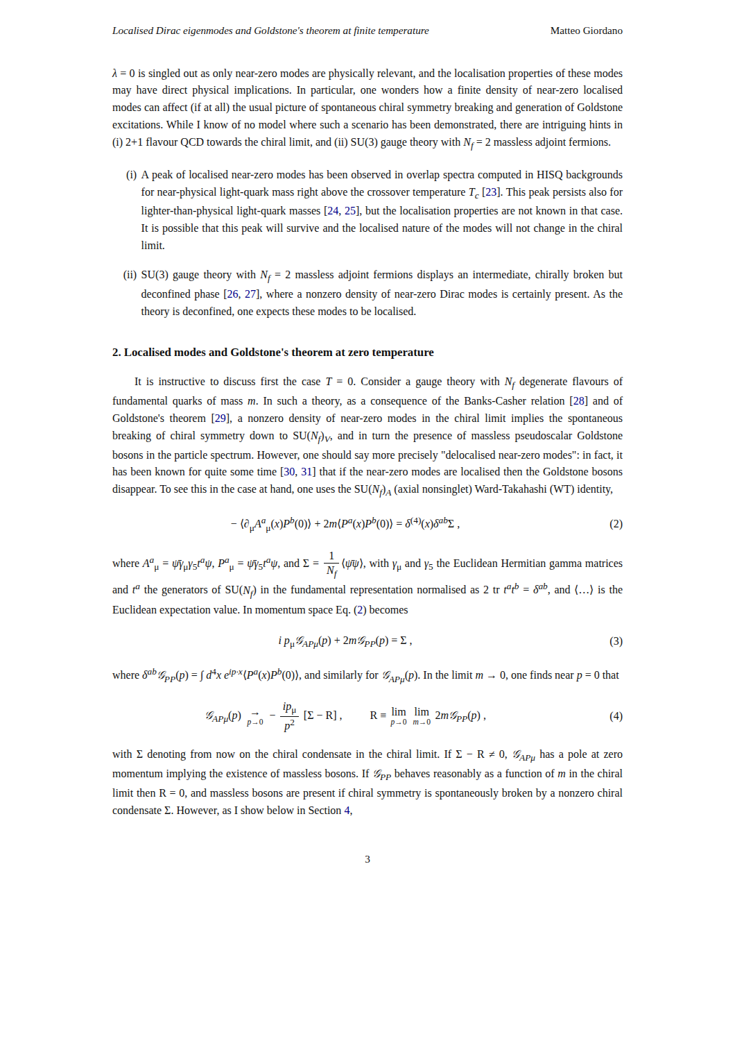Localised Dirac eigenmodes and Goldstone's theorem at finite temperature Matteo Giordano
λ = 0 is singled out as only near-zero modes are physically relevant, and the localisation properties of these modes may have direct physical implications. In particular, one wonders how a finite density of near-zero localised modes can affect (if at all) the usual picture of spontaneous chiral symmetry breaking and generation of Goldstone excitations. While I know of no model where such a scenario has been demonstrated, there are intriguing hints in (i) 2+1 flavour QCD towards the chiral limit, and (ii) SU(3) gauge theory with Nf = 2 massless adjoint fermions.
A peak of localised near-zero modes has been observed in overlap spectra computed in HISQ backgrounds for near-physical light-quark mass right above the crossover temperature Tc [23]. This peak persists also for lighter-than-physical light-quark masses [24, 25], but the localisation properties are not known in that case. It is possible that this peak will survive and the localised nature of the modes will not change in the chiral limit.
SU(3) gauge theory with Nf = 2 massless adjoint fermions displays an intermediate, chirally broken but deconfined phase [26, 27], where a nonzero density of near-zero Dirac modes is certainly present. As the theory is deconfined, one expects these modes to be localised.
2. Localised modes and Goldstone's theorem at zero temperature
It is instructive to discuss first the case T = 0. Consider a gauge theory with Nf degenerate flavours of fundamental quarks of mass m. In such a theory, as a consequence of the Banks-Casher relation [28] and of Goldstone's theorem [29], a nonzero density of near-zero modes in the chiral limit implies the spontaneous breaking of chiral symmetry down to SU(Nf)V, and in turn the presence of massless pseudoscalar Goldstone bosons in the particle spectrum. However, one should say more precisely "delocalised near-zero modes": in fact, it has been known for quite some time [30, 31] that if the near-zero modes are localised then the Goldstone bosons disappear. To see this in the case at hand, one uses the SU(Nf)A (axial nonsinglet) Ward-Takahashi (WT) identity,
− ⟨∂μAaμ(x)Pb(0)⟩ + 2m⟨Pa(x)Pb(0)⟩ = δ(4)(x)δabΣ ,
(2)
where Aaμ = ψ̄γμγ5taψ, Paμ = ψ̄γ5taψ, and Σ = 1 Nf⟨ψ̄ψ⟩, with γμ and γ5 the Euclidean Hermitian gamma matrices and ta the generators of SU(Nf) in the fundamental representation normalised as 2 tr tatb = δab, and ⟨…⟩ is the Euclidean expectation value. In momentum space Eq. (2) becomes
i pμ𝒢APμ(p) + 2m𝒢PP(p) = Σ ,
(3)
where δab𝒢PP(p) = ∫ d4x eip·x⟨Pa(x)Pb(0)⟩, and similarly for 𝒢APμ(p). In the limit m → 0, one finds near p = 0 that
𝒢APμ(p) →p→0 − ipμ p2 [Σ − R] , R ≡ lim p→0 lim m→0 2m𝒢PP(p) ,
(4)
with Σ denoting from now on the chiral condensate in the chiral limit. If Σ − R ≠ 0, 𝒢APμ has a pole at zero momentum implying the existence of massless bosons. If 𝒢PP behaves reasonably as a function of m in the chiral limit then R = 0, and massless bosons are present if chiral symmetry is spontaneously broken by a nonzero chiral condensate Σ. However, as I show below in Section 4,
3